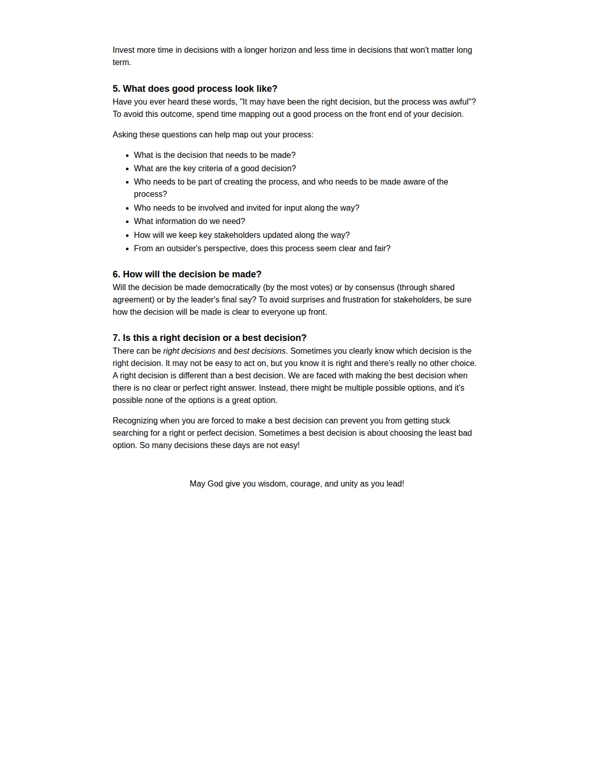Invest more time in decisions with a longer horizon and less time in decisions that won't matter long term.
5. What does good process look like?
Have you ever heard these words, "It may have been the right decision, but the process was awful"? To avoid this outcome, spend time mapping out a good process on the front end of your decision.
Asking these questions can help map out your process:
What is the decision that needs to be made?
What are the key criteria of a good decision?
Who needs to be part of creating the process, and who needs to be made aware of the process?
Who needs to be involved and invited for input along the way?
What information do we need?
How will we keep key stakeholders updated along the way?
From an outsider's perspective, does this process seem clear and fair?
6. How will the decision be made?
Will the decision be made democratically (by the most votes) or by consensus (through shared agreement) or by the leader's final say? To avoid surprises and frustration for stakeholders, be sure how the decision will be made is clear to everyone up front.
7. Is this a right decision or a best decision?
There can be right decisions and best decisions. Sometimes you clearly know which decision is the right decision. It may not be easy to act on, but you know it is right and there's really no other choice. A right decision is different than a best decision. We are faced with making the best decision when there is no clear or perfect right answer. Instead, there might be multiple possible options, and it's possible none of the options is a great option.
Recognizing when you are forced to make a best decision can prevent you from getting stuck searching for a right or perfect decision. Sometimes a best decision is about choosing the least bad option. So many decisions these days are not easy!
May God give you wisdom, courage, and unity as you lead!